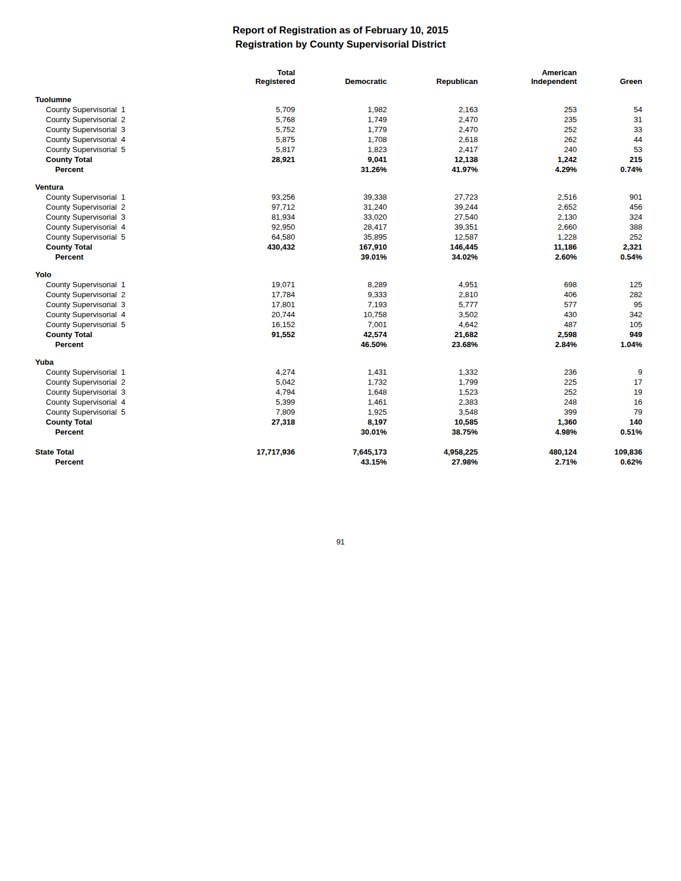Report of Registration as of February 10, 2015
Registration by County Supervisorial District
| | Total Registered | Democratic | Republican | American Independent | Green |
| --- | --- | --- | --- | --- | --- |
| Tuolumne | | | | | |
| County Supervisorial 1 | 5,709 | 1,982 | 2,163 | 253 | 54 |
| County Supervisorial 2 | 5,768 | 1,749 | 2,470 | 235 | 31 |
| County Supervisorial 3 | 5,752 | 1,779 | 2,470 | 252 | 33 |
| County Supervisorial 4 | 5,875 | 1,708 | 2,618 | 262 | 44 |
| County Supervisorial 5 | 5,817 | 1,823 | 2,417 | 240 | 53 |
| County Total | 28,921 | 9,041 | 12,138 | 1,242 | 215 |
| Percent | | 31.26% | 41.97% | 4.29% | 0.74% |
| Ventura | | | | | |
| County Supervisorial 1 | 93,256 | 39,338 | 27,723 | 2,516 | 901 |
| County Supervisorial 2 | 97,712 | 31,240 | 39,244 | 2,652 | 456 |
| County Supervisorial 3 | 81,934 | 33,020 | 27,540 | 2,130 | 324 |
| County Supervisorial 4 | 92,950 | 28,417 | 39,351 | 2,660 | 388 |
| County Supervisorial 5 | 64,580 | 35,895 | 12,587 | 1,228 | 252 |
| County Total | 430,432 | 167,910 | 146,445 | 11,186 | 2,321 |
| Percent | | 39.01% | 34.02% | 2.60% | 0.54% |
| Yolo | | | | | |
| County Supervisorial 1 | 19,071 | 8,289 | 4,951 | 698 | 125 |
| County Supervisorial 2 | 17,784 | 9,333 | 2,810 | 406 | 282 |
| County Supervisorial 3 | 17,801 | 7,193 | 5,777 | 577 | 95 |
| County Supervisorial 4 | 20,744 | 10,758 | 3,502 | 430 | 342 |
| County Supervisorial 5 | 16,152 | 7,001 | 4,642 | 487 | 105 |
| County Total | 91,552 | 42,574 | 21,682 | 2,598 | 949 |
| Percent | | 46.50% | 23.68% | 2.84% | 1.04% |
| Yuba | | | | | |
| County Supervisorial 1 | 4,274 | 1,431 | 1,332 | 236 | 9 |
| County Supervisorial 2 | 5,042 | 1,732 | 1,799 | 225 | 17 |
| County Supervisorial 3 | 4,794 | 1,648 | 1,523 | 252 | 19 |
| County Supervisorial 4 | 5,399 | 1,461 | 2,383 | 248 | 16 |
| County Supervisorial 5 | 7,809 | 1,925 | 3,548 | 399 | 79 |
| County Total | 27,318 | 8,197 | 10,585 | 1,360 | 140 |
| Percent | | 30.01% | 38.75% | 4.98% | 0.51% |
| State Total | 17,717,936 | 7,645,173 | 4,958,225 | 480,124 | 109,836 |
| Percent | | 43.15% | 27.98% | 2.71% | 0.62% |
91